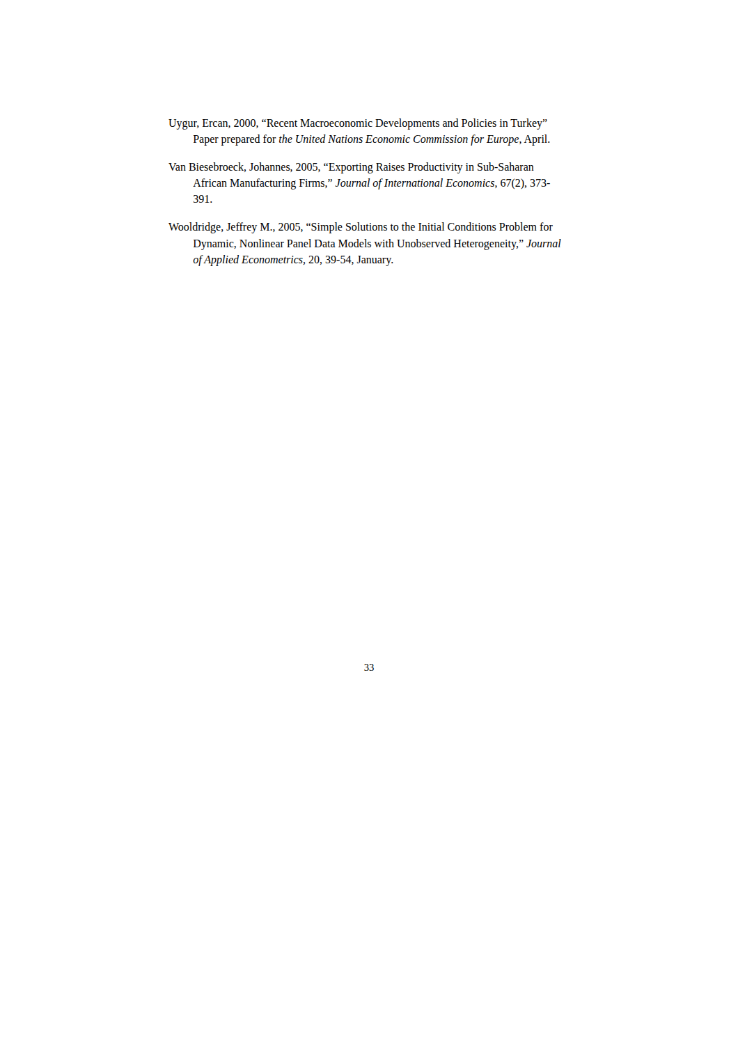Uygur, Ercan, 2000, “Recent Macroeconomic Developments and Policies in Turkey” Paper prepared for the United Nations Economic Commission for Europe, April.
Van Biesebroeck, Johannes, 2005, “Exporting Raises Productivity in Sub-Saharan African Manufacturing Firms,” Journal of International Economics, 67(2), 373-391.
Wooldridge, Jeffrey M., 2005, “Simple Solutions to the Initial Conditions Problem for Dynamic, Nonlinear Panel Data Models with Unobserved Heterogeneity,” Journal of Applied Econometrics, 20, 39-54, January.
33